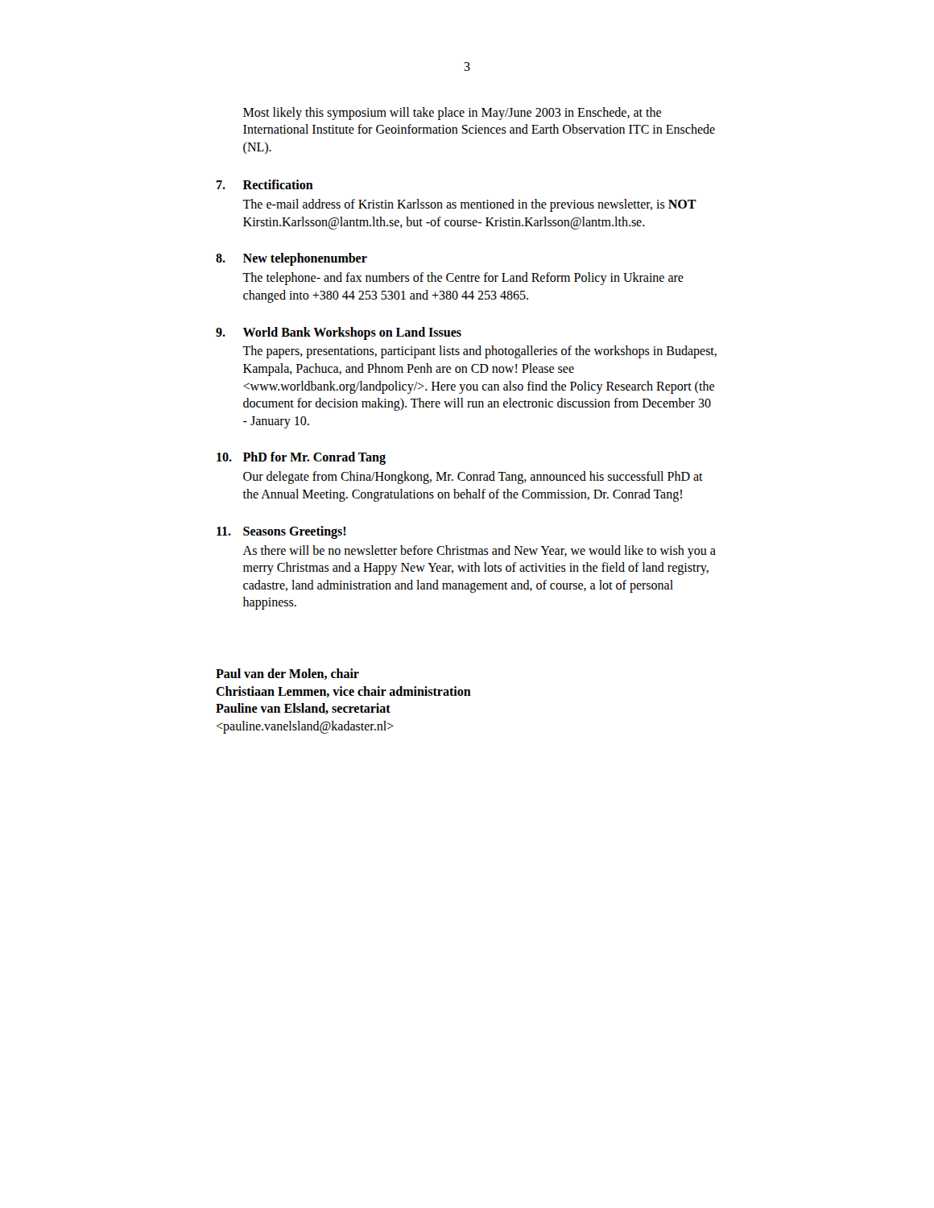3
Most likely this symposium will take place in May/June 2003 in Enschede, at the International Institute for Geoinformation Sciences and Earth Observation ITC in Enschede (NL).
7. Rectification The e-mail address of Kristin Karlsson as mentioned in the previous newsletter, is NOT Kirstin.Karlsson@lantm.lth.se, but -of course- Kristin.Karlsson@lantm.lth.se.
8. New telephonenumber The telephone- and fax numbers of the Centre for Land Reform Policy in Ukraine are changed into +380 44 253 5301 and +380 44 253 4865.
9. World Bank Workshops on Land Issues The papers, presentations, participant lists and photogalleries of the workshops in Budapest, Kampala, Pachuca, and Phnom Penh are on CD now! Please see <www.worldbank.org/landpolicy/>. Here you can also find the Policy Research Report (the document for decision making). There will run an electronic discussion from December 30 - January 10.
10. PhD for Mr. Conrad Tang Our delegate from China/Hongkong, Mr. Conrad Tang, announced his successfull PhD at the Annual Meeting. Congratulations on behalf of the Commission, Dr. Conrad Tang!
11. Seasons Greetings! As there will be no newsletter before Christmas and New Year, we would like to wish you a merry Christmas and a Happy New Year, with lots of activities in the field of land registry, cadastre, land administration and land management and, of course, a lot of personal happiness.
Paul van der Molen, chair
Christiaan Lemmen, vice chair administration
Pauline van Elsland, secretariat
<pauline.vanelsland@kadaster.nl>